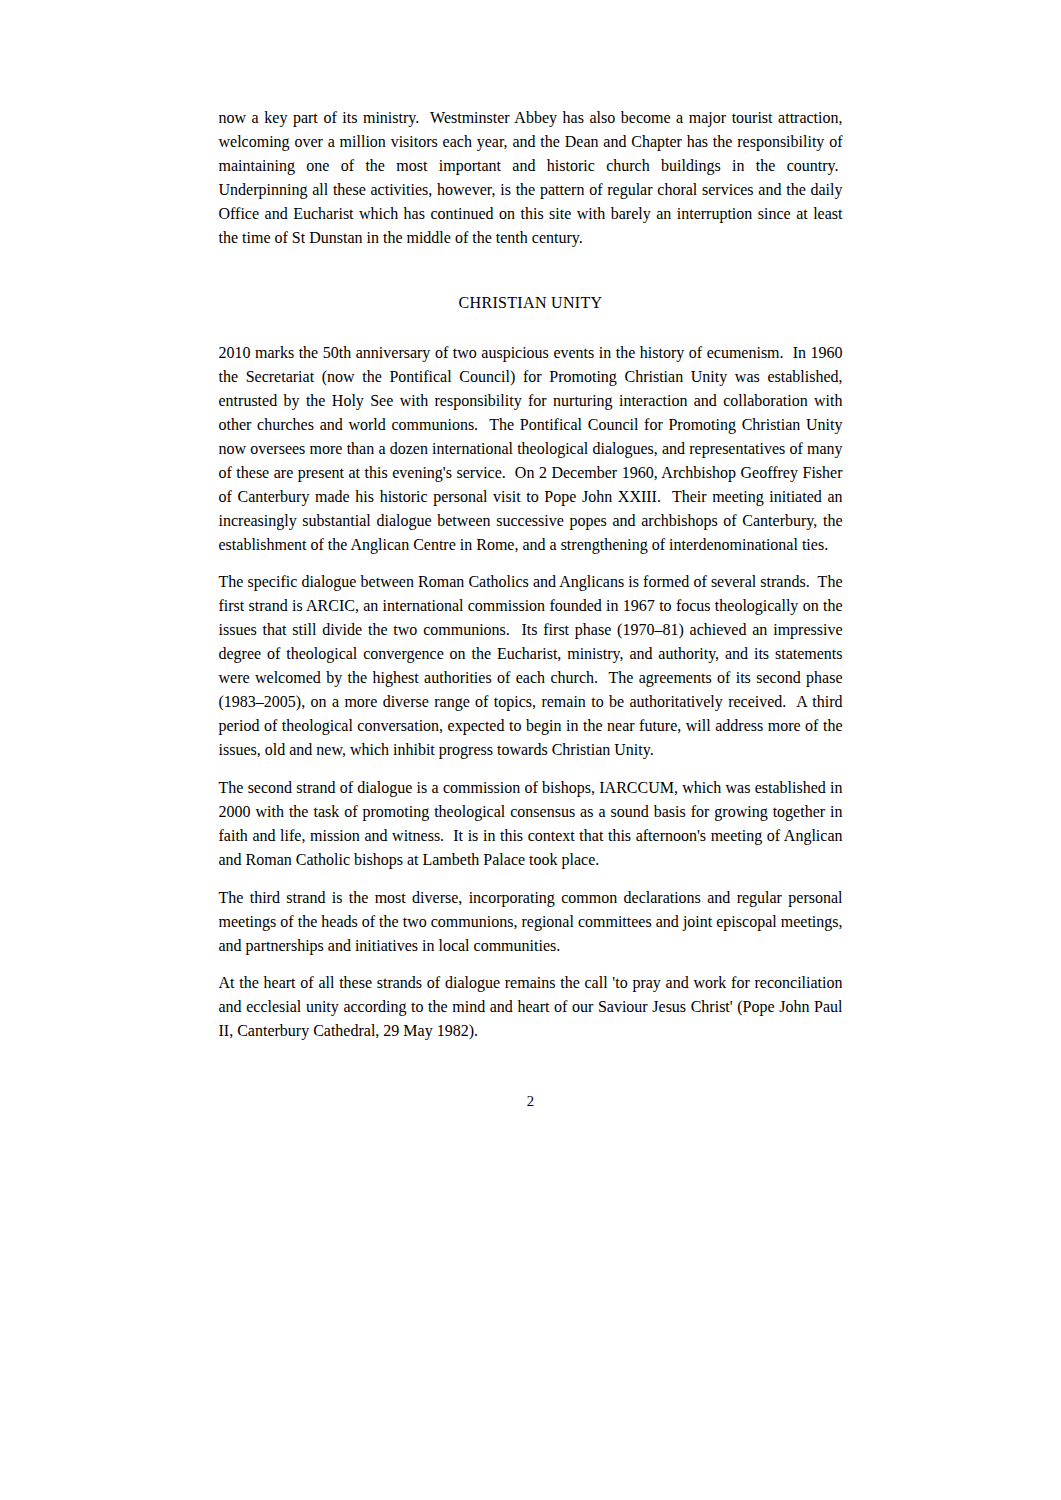now a key part of its ministry. Westminster Abbey has also become a major tourist attraction, welcoming over a million visitors each year, and the Dean and Chapter has the responsibility of maintaining one of the most important and historic church buildings in the country. Underpinning all these activities, however, is the pattern of regular choral services and the daily Office and Eucharist which has continued on this site with barely an interruption since at least the time of St Dunstan in the middle of the tenth century.
CHRISTIAN UNITY
2010 marks the 50th anniversary of two auspicious events in the history of ecumenism. In 1960 the Secretariat (now the Pontifical Council) for Promoting Christian Unity was established, entrusted by the Holy See with responsibility for nurturing interaction and collaboration with other churches and world communions. The Pontifical Council for Promoting Christian Unity now oversees more than a dozen international theological dialogues, and representatives of many of these are present at this evening's service. On 2 December 1960, Archbishop Geoffrey Fisher of Canterbury made his historic personal visit to Pope John XXIII. Their meeting initiated an increasingly substantial dialogue between successive popes and archbishops of Canterbury, the establishment of the Anglican Centre in Rome, and a strengthening of interdenominational ties.
The specific dialogue between Roman Catholics and Anglicans is formed of several strands. The first strand is ARCIC, an international commission founded in 1967 to focus theologically on the issues that still divide the two communions. Its first phase (1970–81) achieved an impressive degree of theological convergence on the Eucharist, ministry, and authority, and its statements were welcomed by the highest authorities of each church. The agreements of its second phase (1983–2005), on a more diverse range of topics, remain to be authoritatively received. A third period of theological conversation, expected to begin in the near future, will address more of the issues, old and new, which inhibit progress towards Christian Unity.
The second strand of dialogue is a commission of bishops, IARCCUM, which was established in 2000 with the task of promoting theological consensus as a sound basis for growing together in faith and life, mission and witness. It is in this context that this afternoon's meeting of Anglican and Roman Catholic bishops at Lambeth Palace took place.
The third strand is the most diverse, incorporating common declarations and regular personal meetings of the heads of the two communions, regional committees and joint episcopal meetings, and partnerships and initiatives in local communities.
At the heart of all these strands of dialogue remains the call 'to pray and work for reconciliation and ecclesial unity according to the mind and heart of our Saviour Jesus Christ' (Pope John Paul II, Canterbury Cathedral, 29 May 1982).
2